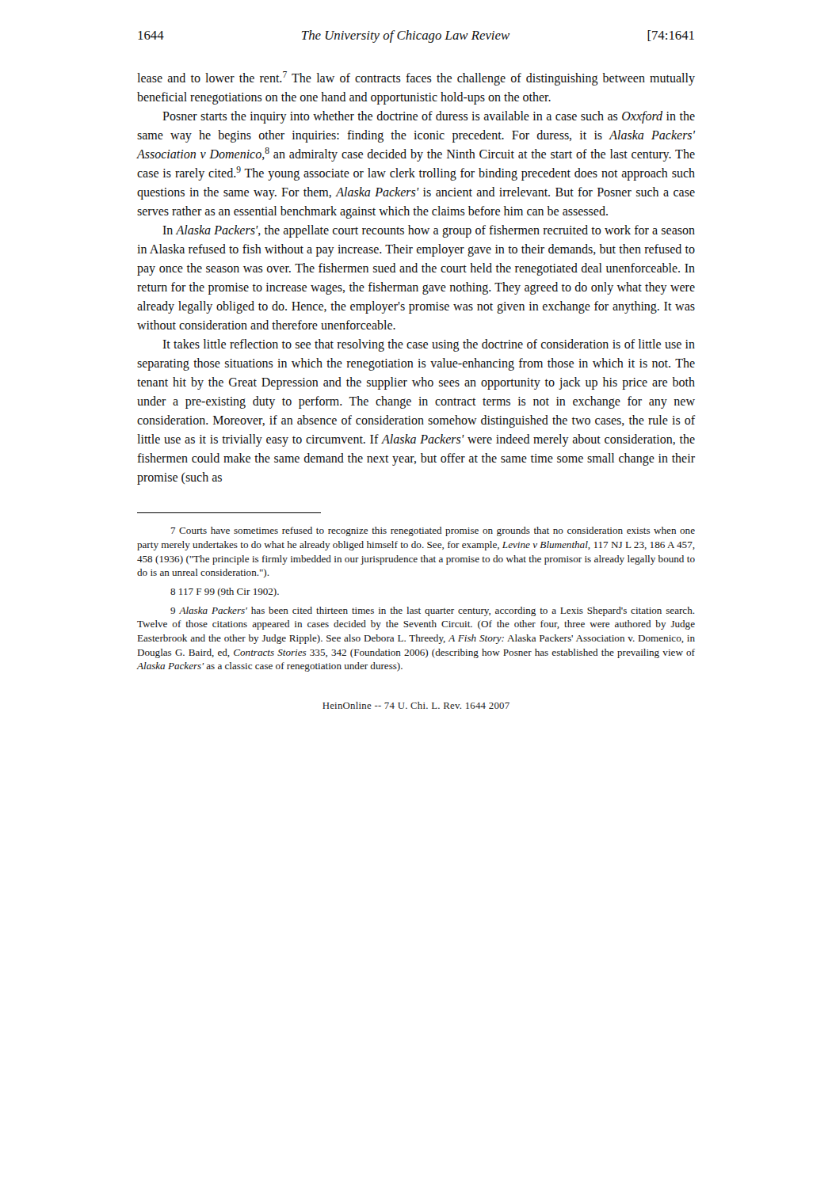1644 The University of Chicago Law Review [74:1641
lease and to lower the rent.7 The law of contracts faces the challenge of distinguishing between mutually beneficial renegotiations on the one hand and opportunistic hold-ups on the other.
Posner starts the inquiry into whether the doctrine of duress is available in a case such as Oxxford in the same way he begins other inquiries: finding the iconic precedent. For duress, it is Alaska Packers' Association v Domenico,8 an admiralty case decided by the Ninth Circuit at the start of the last century. The case is rarely cited.9 The young associate or law clerk trolling for binding precedent does not approach such questions in the same way. For them, Alaska Packers' is ancient and irrelevant. But for Posner such a case serves rather as an essential benchmark against which the claims before him can be assessed.
In Alaska Packers', the appellate court recounts how a group of fishermen recruited to work for a season in Alaska refused to fish without a pay increase. Their employer gave in to their demands, but then refused to pay once the season was over. The fishermen sued and the court held the renegotiated deal unenforceable. In return for the promise to increase wages, the fisherman gave nothing. They agreed to do only what they were already legally obliged to do. Hence, the employer's promise was not given in exchange for anything. It was without consideration and therefore unenforceable.
It takes little reflection to see that resolving the case using the doctrine of consideration is of little use in separating those situations in which the renegotiation is value-enhancing from those in which it is not. The tenant hit by the Great Depression and the supplier who sees an opportunity to jack up his price are both under a pre-existing duty to perform. The change in contract terms is not in exchange for any new consideration. Moreover, if an absence of consideration somehow distinguished the two cases, the rule is of little use as it is trivially easy to circumvent. If Alaska Packers' were indeed merely about consideration, the fishermen could make the same demand the next year, but offer at the same time some small change in their promise (such as
7 Courts have sometimes refused to recognize this renegotiated promise on grounds that no consideration exists when one party merely undertakes to do what he already obliged himself to do. See, for example, Levine v Blumenthal, 117 NJ L 23, 186 A 457, 458 (1936) ("The principle is firmly imbedded in our jurisprudence that a promise to do what the promisor is already legally bound to do is an unreal consideration.").
8 117 F 99 (9th Cir 1902).
9 Alaska Packers' has been cited thirteen times in the last quarter century, according to a Lexis Shepard's citation search. Twelve of those citations appeared in cases decided by the Seventh Circuit. (Of the other four, three were authored by Judge Easterbrook and the other by Judge Ripple). See also Debora L. Threedy, A Fish Story: Alaska Packers' Association v. Domenico, in Douglas G. Baird, ed, Contracts Stories 335, 342 (Foundation 2006) (describing how Posner has established the prevailing view of Alaska Packers' as a classic case of renegotiation under duress).
HeinOnline -- 74 U. Chi. L. Rev. 1644 2007